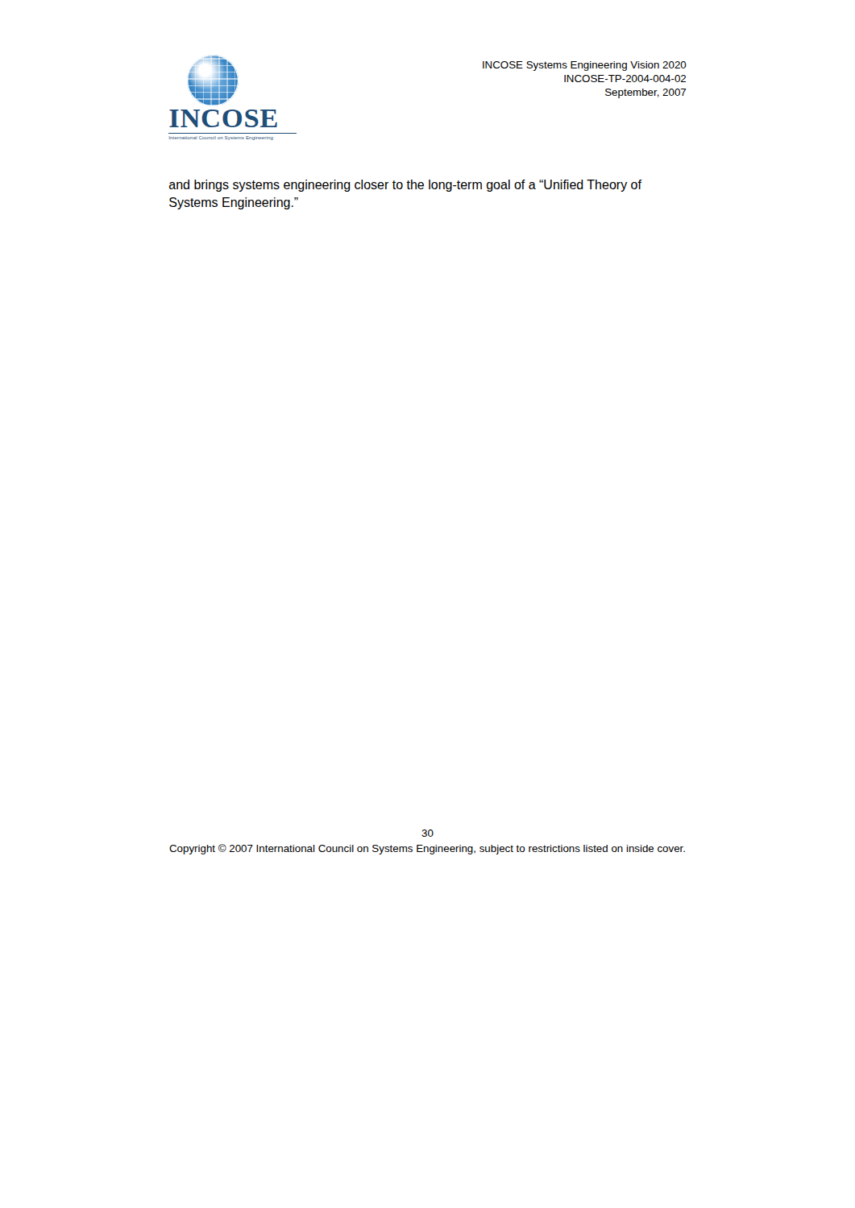INCOSE International Council on Systems Engineering
INCOSE Systems Engineering Vision 2020
INCOSE-TP-2004-004-02
September, 2007
and brings systems engineering closer to the long-term goal of a “Unified Theory of Systems Engineering.”
30
Copyright © 2007 International Council on Systems Engineering, subject to restrictions listed on inside cover.